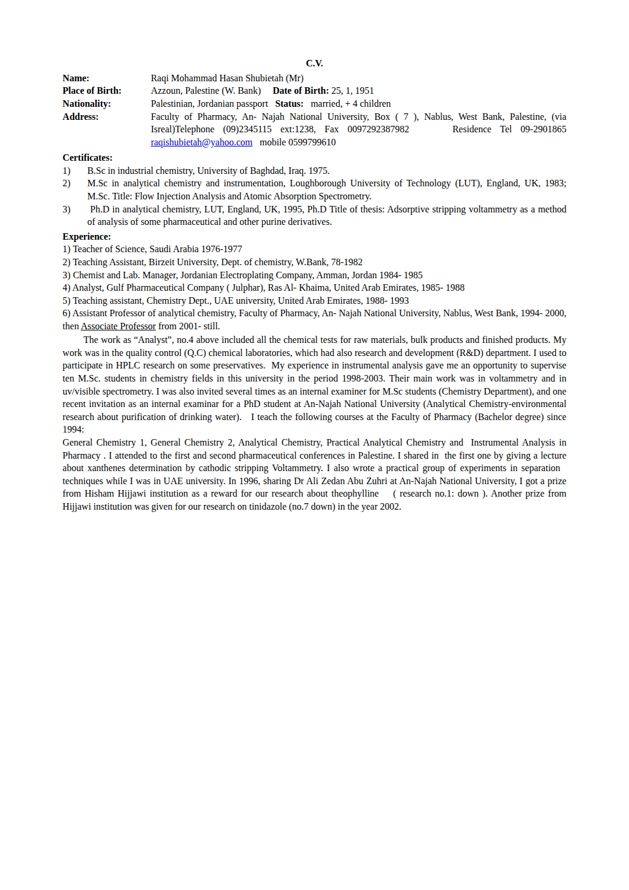C.V.
| Name: | Raqi Mohammad Hasan Shubietah (Mr) |
| Place of Birth: | Azzoun, Palestine (W. Bank) Date of Birth: 25, 1, 1951 |
| Nationality: | Palestinian, Jordanian passport Status: married, + 4 children |
| Address: | Faculty of Pharmacy, An- Najah National University, Box ( 7 ), Nablus, West Bank, Palestine, (via Isreal)Telephone (09)2345115 ext:1238, Fax 0097292387982 Residence Tel 09-2901865 raqishubietah@yahoo.com mobile 0599799610 |
Certificates:
1) B.Sc in industrial chemistry, University of Baghdad, Iraq. 1975.
2) M.Sc in analytical chemistry and instrumentation, Loughborough University of Technology (LUT), England, UK, 1983; M.Sc. Title: Flow Injection Analysis and Atomic Absorption Spectrometry.
3) Ph.D in analytical chemistry, LUT, England, UK, 1995, Ph.D Title of thesis: Adsorptive stripping voltammetry as a method of analysis of some pharmaceutical and other purine derivatives.
Experience:
1) Teacher of Science, Saudi Arabia 1976-1977
2) Teaching Assistant, Birzeit University, Dept. of chemistry, W.Bank, 78-1982
3) Chemist and Lab. Manager, Jordanian Electroplating Company, Amman, Jordan 1984- 1985
4) Analyst, Gulf Pharmaceutical Company ( Julphar), Ras Al- Khaima, United Arab Emirates, 1985- 1988
5) Teaching assistant, Chemistry Dept., UAE university, United Arab Emirates, 1988- 1993
6) Assistant Professor of analytical chemistry, Faculty of Pharmacy, An- Najah National University, Nablus, West Bank, 1994- 2000, then Associate Professor from 2001- still.
The work as “Analyst”, no.4 above included all the chemical tests for raw materials, bulk products and finished products. My work was in the quality control (Q.C) chemical laboratories, which had also research and development (R&D) department. I used to participate in HPLC research on some preservatives. My experience in instrumental analysis gave me an opportunity to supervise ten M.Sc. students in chemistry fields in this university in the period 1998-2003. Their main work was in voltammetry and in uv/visible spectrometry. I was also invited several times as an internal examiner for M.Sc students (Chemistry Department), and one recent invitation as an internal examinar for a PhD student at An-Najah National University (Analytical Chemistry-environmental research about purification of drinking water). I teach the following courses at the Faculty of Pharmacy (Bachelor degree) since 1994:
General Chemistry 1, General Chemistry 2, Analytical Chemistry, Practical Analytical Chemistry and Instrumental Analysis in Pharmacy . I attended to the first and second pharmaceutical conferences in Palestine. I shared in the first one by giving a lecture about xanthenes determination by cathodic stripping Voltammetry. I also wrote a practical group of experiments in separation techniques while I was in UAE university. In 1996, sharing Dr Ali Zedan Abu Zuhri at An-Najah National University, I got a prize from Hisham Hijjawi institution as a reward for our research about theophylline ( research no.1: down ). Another prize from Hijjawi institution was given for our research on tinidazole (no.7 down) in the year 2002.